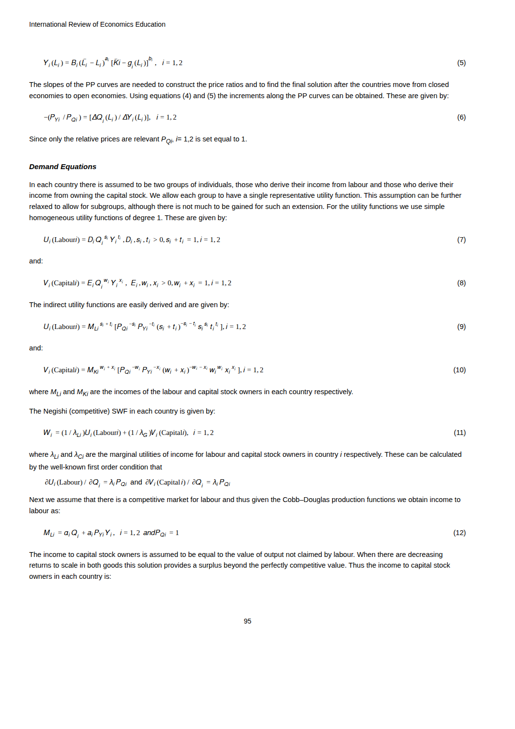International Review of Economics Education
Yi (Li) = Bi (Li̅−Li) ai [K̅i−gi(Li)] bi , i=1,2
(5)
The slopes of the PP curves are needed to construct the price ratios and to find the final solution after the countries move from closed economies to open economies. Using equations (4) and (5) the increments along the PP curves can be obtained. These are given by:
−(PYi/PQi) = [ΔQi(Li)/ΔYi(Li)] , i=1,2
(6)
Since only the relative prices are relevant PQi, i= 1,2 is set equal to 1.
Demand Equations
In each country there is assumed to be two groups of individuals, those who derive their income from labour and those who derive their income from owning the capital stock. We allow each group to have a single representative utility function. This assumption can be further relaxed to allow for subgroups, although there is not much to be gained for such an extension. For the utility functions we use simple homogeneous utility functions of degree 1. These are given by:
Ui (Labouri) = Di Qisi Yiti , Di, si, ti >0, si+ti=1, i=1,2
(7)
and:
Vi (Capitali) = Ei Qiwi Yixi , Ei, wi, xi >0, wi+xi=1, i=1,2
(8)
The indirect utility functions are easily derived and are given by:
Ui (Labouri) = MLisi+ti [ PQi−si PYi−ti (si+ti)−si−ti sisi titi ] , i=1,2
(9)
and:
Vi (Capitali) = MKiwi+xi [ PQi−wi PYi−xi (wi+xi)−wi−xi wiwi xixi ] , i=1,2
(10)
where MLi and MKi are the incomes of the labour and capital stock owners in each country respectively.
The Negishi (competitive) SWF in each country is given by:
Wi = (1/λLi) Ui(Labouri) + (1/λG) Vi(Capitali) , i=1,2
(11)
where λLi and λCi are the marginal utilities of income for labour and capital stock owners in country i respectively. These can be calculated by the well-known first order condition that
∂Ui(Labour)/∂Qi = λiPQi and ∂Vi(Capitali)/∂Qi = λiPQi
Next we assume that there is a competitive market for labour and thus given the Cobb–Douglas production functions we obtain income to labour as:
MLi = αiQi + aiPYiYi , i=1,2 and PQi =1
(12)
The income to capital stock owners is assumed to be equal to the value of output not claimed by labour. When there are decreasing returns to scale in both goods this solution provides a surplus beyond the perfectly competitive value. Thus the income to capital stock owners in each country is:
95